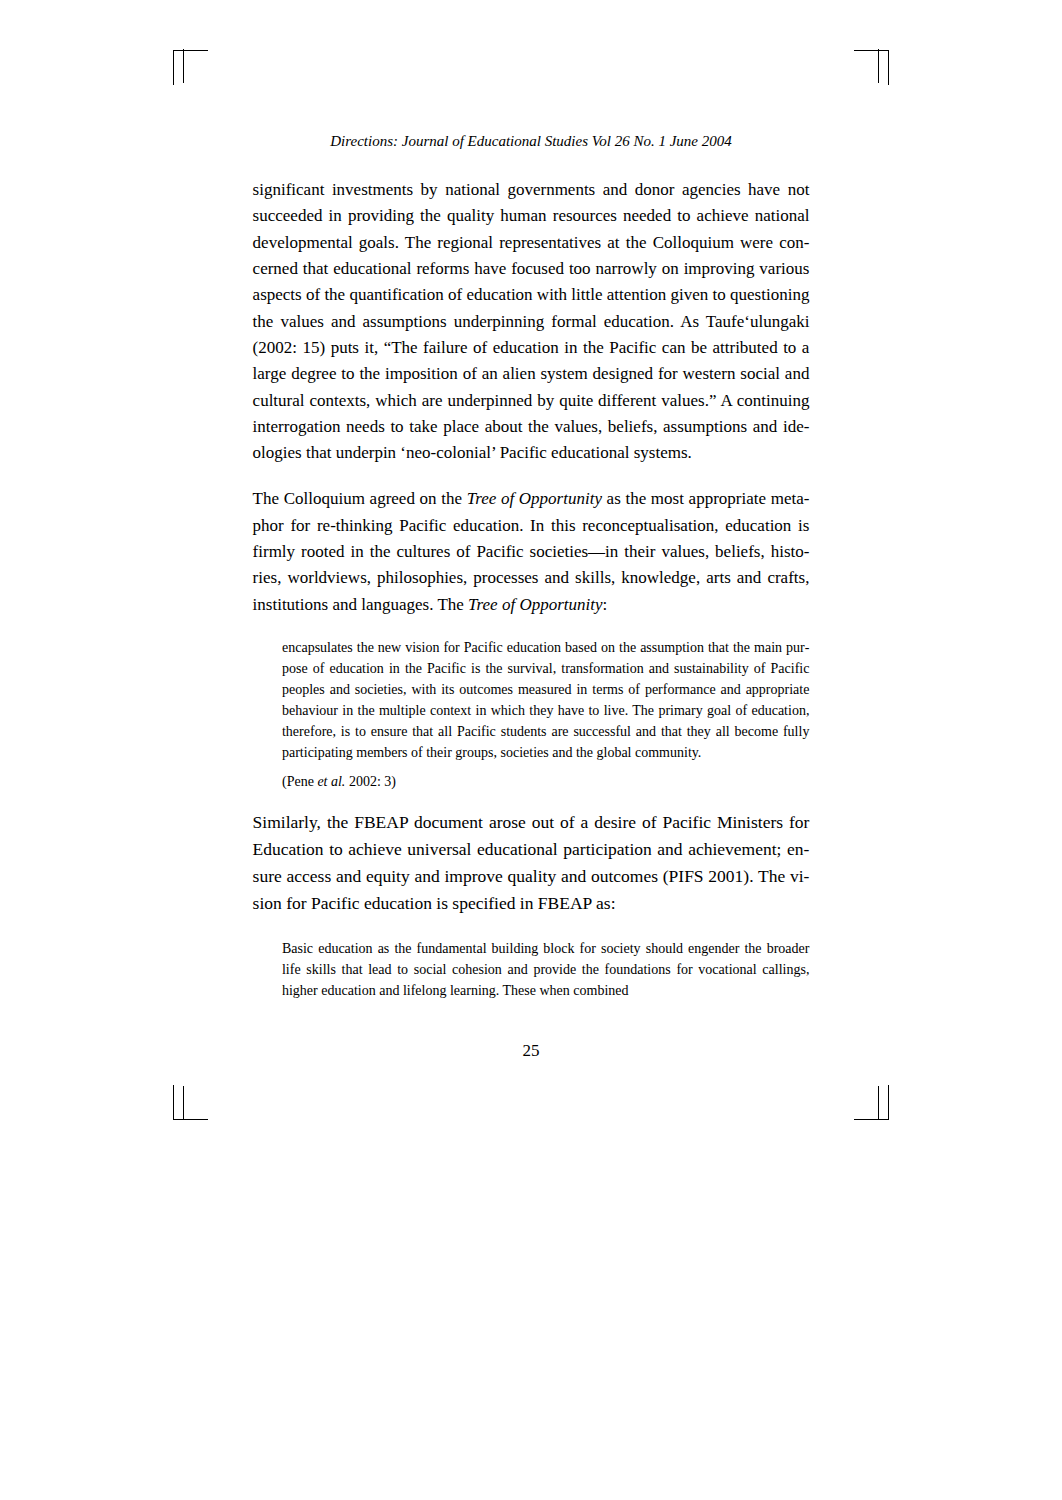Directions: Journal of Educational Studies Vol 26 No. 1 June 2004
significant investments by national governments and donor agencies have not succeeded in providing the quality human resources needed to achieve national developmental goals. The regional representatives at the Colloquium were concerned that educational reforms have focused too narrowly on improving various aspects of the quantification of education with little attention given to questioning the values and assumptions underpinning formal education. As Taufe‘ulungaki (2002: 15) puts it, “The failure of education in the Pacific can be attributed to a large degree to the imposition of an alien system designed for western social and cultural contexts, which are underpinned by quite different values.” A continuing interrogation needs to take place about the values, beliefs, assumptions and ideologies that underpin ‘neo-colonial’ Pacific educational systems.
The Colloquium agreed on the Tree of Opportunity as the most appropriate metaphor for re-thinking Pacific education. In this reconceptualisation, education is firmly rooted in the cultures of Pacific societies—in their values, beliefs, histories, worldviews, philosophies, processes and skills, knowledge, arts and crafts, institutions and languages. The Tree of Opportunity:
encapsulates the new vision for Pacific education based on the assumption that the main purpose of education in the Pacific is the survival, transformation and sustainability of Pacific peoples and societies, with its outcomes measured in terms of performance and appropriate behaviour in the multiple context in which they have to live. The primary goal of education, therefore, is to ensure that all Pacific students are successful and that they all become fully participating members of their groups, societies and the global community.
(Pene et al. 2002: 3)
Similarly, the FBEAP document arose out of a desire of Pacific Ministers for Education to achieve universal educational participation and achievement; ensure access and equity and improve quality and outcomes (PIFS 2001). The vision for Pacific education is specified in FBEAP as:
Basic education as the fundamental building block for society should engender the broader life skills that lead to social cohesion and provide the foundations for vocational callings, higher education and lifelong learning. These when combined
25